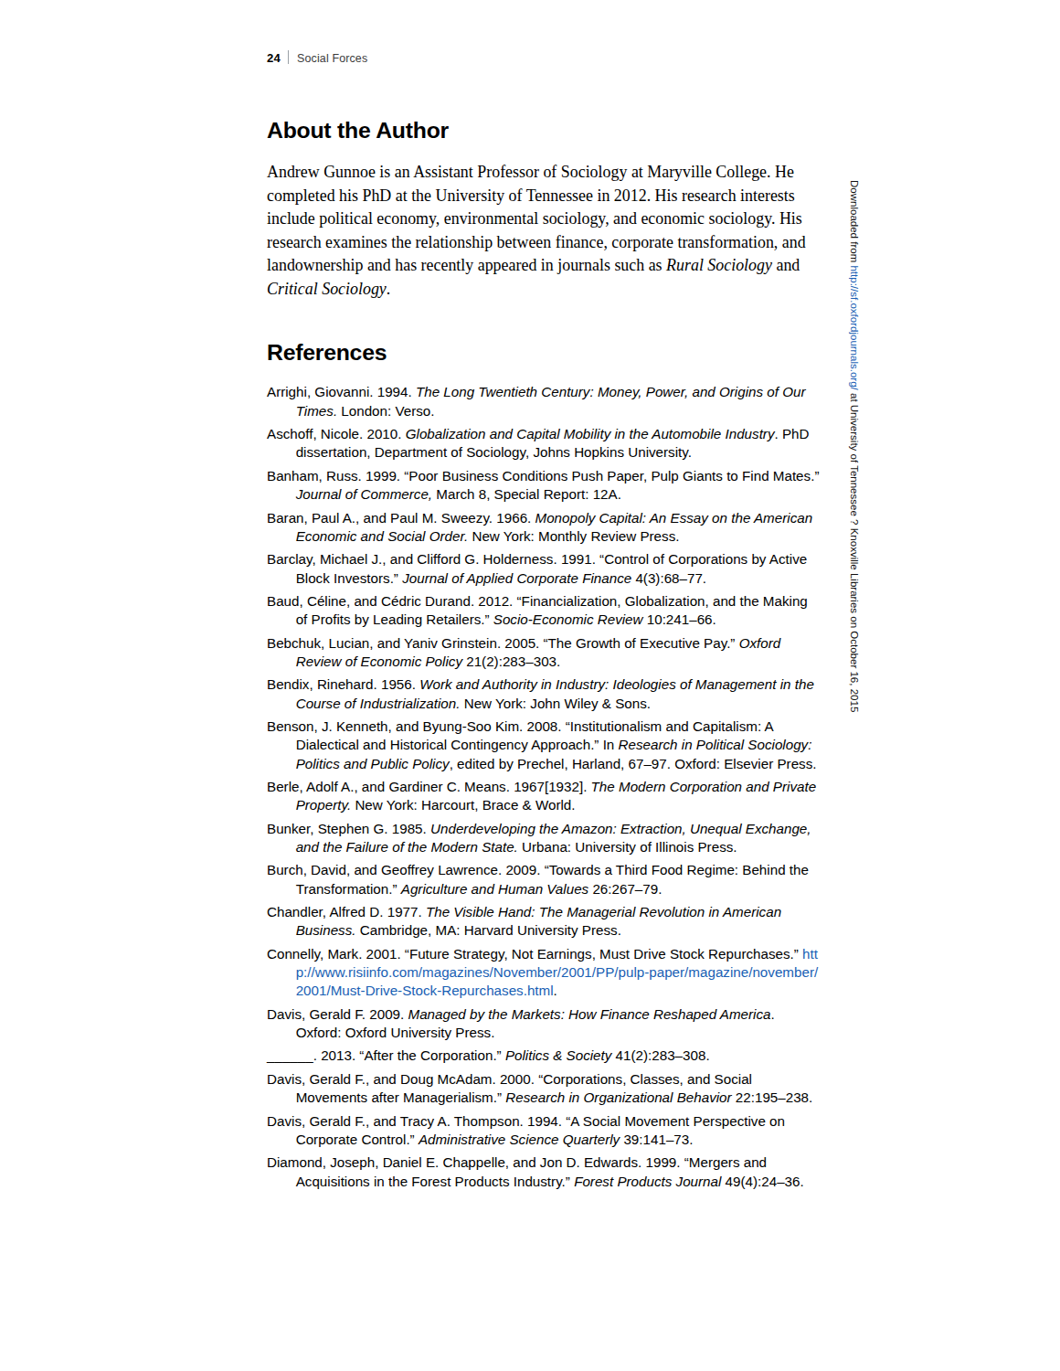24 Social Forces
About the Author
Andrew Gunnoe is an Assistant Professor of Sociology at Maryville College. He completed his PhD at the University of Tennessee in 2012. His research interests include political economy, environmental sociology, and economic sociology. His research examines the relationship between finance, corporate transformation, and landownership and has recently appeared in journals such as Rural Sociology and Critical Sociology.
References
Arrighi, Giovanni. 1994. The Long Twentieth Century: Money, Power, and Origins of Our Times. London: Verso.
Aschoff, Nicole. 2010. Globalization and Capital Mobility in the Automobile Industry. PhD dissertation, Department of Sociology, Johns Hopkins University.
Banham, Russ. 1999. “Poor Business Conditions Push Paper, Pulp Giants to Find Mates.” Journal of Commerce, March 8, Special Report: 12A.
Baran, Paul A., and Paul M. Sweezy. 1966. Monopoly Capital: An Essay on the American Economic and Social Order. New York: Monthly Review Press.
Barclay, Michael J., and Clifford G. Holderness. 1991. “Control of Corporations by Active Block Investors.” Journal of Applied Corporate Finance 4(3):68–77.
Baud, Céline, and Cédric Durand. 2012. “Financialization, Globalization, and the Making of Profits by Leading Retailers.” Socio-Economic Review 10:241–66.
Bebchuk, Lucian, and Yaniv Grinstein. 2005. “The Growth of Executive Pay.” Oxford Review of Economic Policy 21(2):283–303.
Bendix, Rinehard. 1956. Work and Authority in Industry: Ideologies of Management in the Course of Industrialization. New York: John Wiley & Sons.
Benson, J. Kenneth, and Byung-Soo Kim. 2008. “Institutionalism and Capitalism: A Dialectical and Historical Contingency Approach.” In Research in Political Sociology: Politics and Public Policy, edited by Prechel, Harland, 67–97. Oxford: Elsevier Press.
Berle, Adolf A., and Gardiner C. Means. 1967[1932]. The Modern Corporation and Private Property. New York: Harcourt, Brace & World.
Bunker, Stephen G. 1985. Underdeveloping the Amazon: Extraction, Unequal Exchange, and the Failure of the Modern State. Urbana: University of Illinois Press.
Burch, David, and Geoffrey Lawrence. 2009. “Towards a Third Food Regime: Behind the Transformation.” Agriculture and Human Values 26:267–79.
Chandler, Alfred D. 1977. The Visible Hand: The Managerial Revolution in American Business. Cambridge, MA: Harvard University Press.
Connelly, Mark. 2001. “Future Strategy, Not Earnings, Must Drive Stock Repurchases.” http://www.risiinfo.com/magazines/November/2001/PP/pulp-paper/magazine/november/2001/Must-Drive-Stock-Repurchases.html.
Davis, Gerald F. 2009. Managed by the Markets: How Finance Reshaped America. Oxford: Oxford University Press.
______. 2013. “After the Corporation.” Politics & Society 41(2):283–308.
Davis, Gerald F., and Doug McAdam. 2000. “Corporations, Classes, and Social Movements after Managerialism.” Research in Organizational Behavior 22:195–238.
Davis, Gerald F., and Tracy A. Thompson. 1994. “A Social Movement Perspective on Corporate Control.” Administrative Science Quarterly 39:141–73.
Diamond, Joseph, Daniel E. Chappelle, and Jon D. Edwards. 1999. “Mergers and Acquisitions in the Forest Products Industry.” Forest Products Journal 49(4):24–36.
Downloaded from http://sf.oxfordjournals.org/ at University of Tennessee ? Knoxville Libraries on October 16, 2015